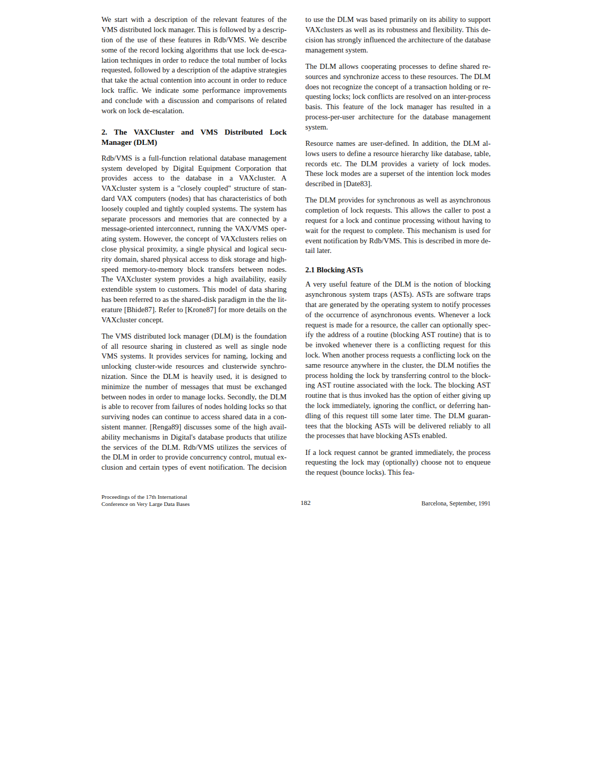We start with a description of the relevant features of the VMS distributed lock manager. This is followed by a description of the use of these features in Rdb/VMS. We describe some of the record locking algorithms that use lock de-escalation techniques in order to reduce the total number of locks requested, followed by a description of the adaptive strategies that take the actual contention into account in order to reduce lock traffic. We indicate some performance improvements and conclude with a discussion and comparisons of related work on lock de-escalation.
2. The VAXCluster and VMS Distributed Lock Manager (DLM)
Rdb/VMS is a full-function relational database management system developed by Digital Equipment Corporation that provides access to the database in a VAXcluster. A VAXcluster system is a "closely coupled" structure of standard VAX computers (nodes) that has characteristics of both loosely coupled and tightly coupled systems. The system has separate processors and memories that are connected by a message-oriented interconnect, running the VAX/VMS operating system. However, the concept of VAXclusters relies on close physical proximity, a single physical and logical security domain, shared physical access to disk storage and high-speed memory-to-memory block transfers between nodes. The VAXcluster system provides a high availability, easily extendible system to customers. This model of data sharing has been referred to as the shared-disk paradigm in the the literature [Bhide87]. Refer to [Krone87] for more details on the VAXcluster concept.
The VMS distributed lock manager (DLM) is the foundation of all resource sharing in clustered as well as single node VMS systems. It provides services for naming, locking and unlocking cluster-wide resources and clusterwide synchronization. Since the DLM is heavily used, it is designed to minimize the number of messages that must be exchanged between nodes in order to manage locks. Secondly, the DLM is able to recover from failures of nodes holding locks so that surviving nodes can continue to access shared data in a consistent manner. [Renga89] discusses some of the high availability mechanisms in Digital's database products that utilize the services of the DLM. Rdb/VMS utilizes the services of the DLM in order to provide concurrency control, mutual exclusion and certain types of event notification. The decision to use the DLM was based primarily on its ability to support VAXclusters as well as its robustness and flexibility. This decision has strongly influenced the architecture of the database management system.
The DLM allows cooperating processes to define shared resources and synchronize access to these resources. The DLM does not recognize the concept of a transaction holding or requesting locks; lock conflicts are resolved on an inter-process basis. This feature of the lock manager has resulted in a process-per-user architecture for the database management system.
Resource names are user-defined. In addition, the DLM allows users to define a resource hierarchy like database, table, records etc. The DLM provides a variety of lock modes. These lock modes are a superset of the intention lock modes described in [Date83].
The DLM provides for synchronous as well as asynchronous completion of lock requests. This allows the caller to post a request for a lock and continue processing without having to wait for the request to complete. This mechanism is used for event notification by Rdb/VMS. This is described in more detail later.
2.1 Blocking ASTs
A very useful feature of the DLM is the notion of blocking asynchronous system traps (ASTs). ASTs are software traps that are generated by the operating system to notify processes of the occurrence of asynchronous events. Whenever a lock request is made for a resource, the caller can optionally specify the address of a routine (blocking AST routine) that is to be invoked whenever there is a conflicting request for this lock. When another process requests a conflicting lock on the same resource anywhere in the cluster, the DLM notifies the process holding the lock by transferring control to the blocking AST routine associated with the lock. The blocking AST routine that is thus invoked has the option of either giving up the lock immediately, ignoring the conflict, or deferring handling of this request till some later time. The DLM guarantees that the blocking ASTs will be delivered reliably to all the processes that have blocking ASTs enabled.
If a lock request cannot be granted immediately, the process requesting the lock may (optionally) choose not to enqueue the request (bounce locks). This fea-
Proceedings of the 17th International
Conference on Very Large Data Bases
182
Barcelona, September, 1991